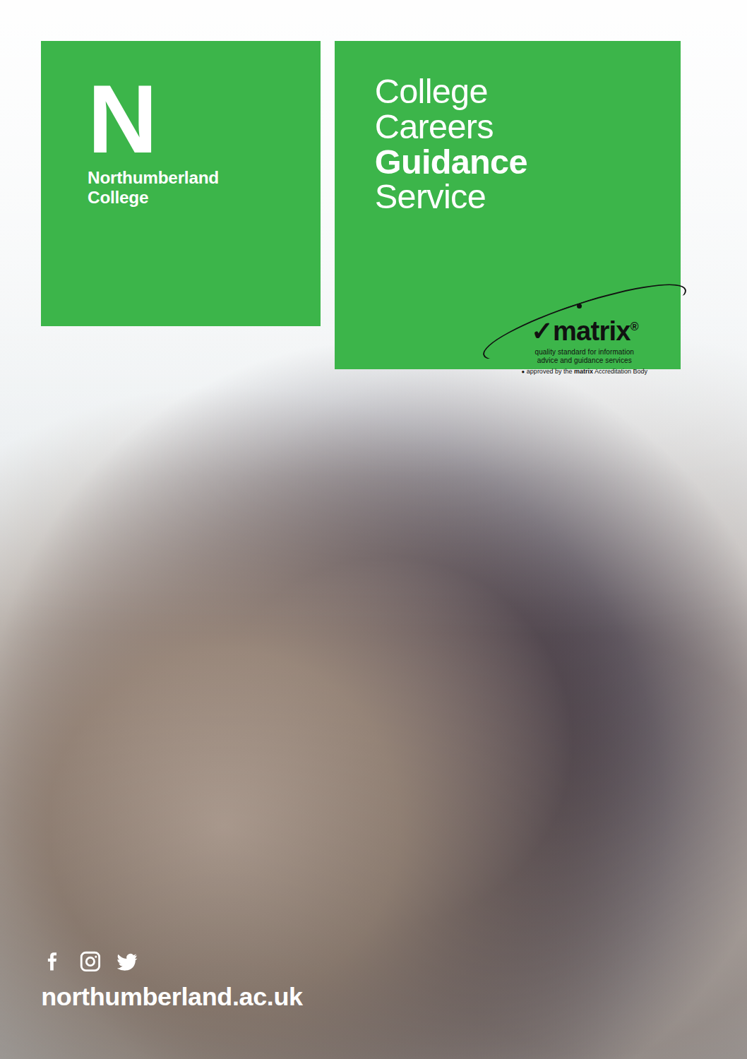N
Northumberland
College
College
Careers
Guidance
Service
✓matrix®
quality standard for information
advice and guidance services
approved by the matrix Accreditation Body
northumberland.ac.uk